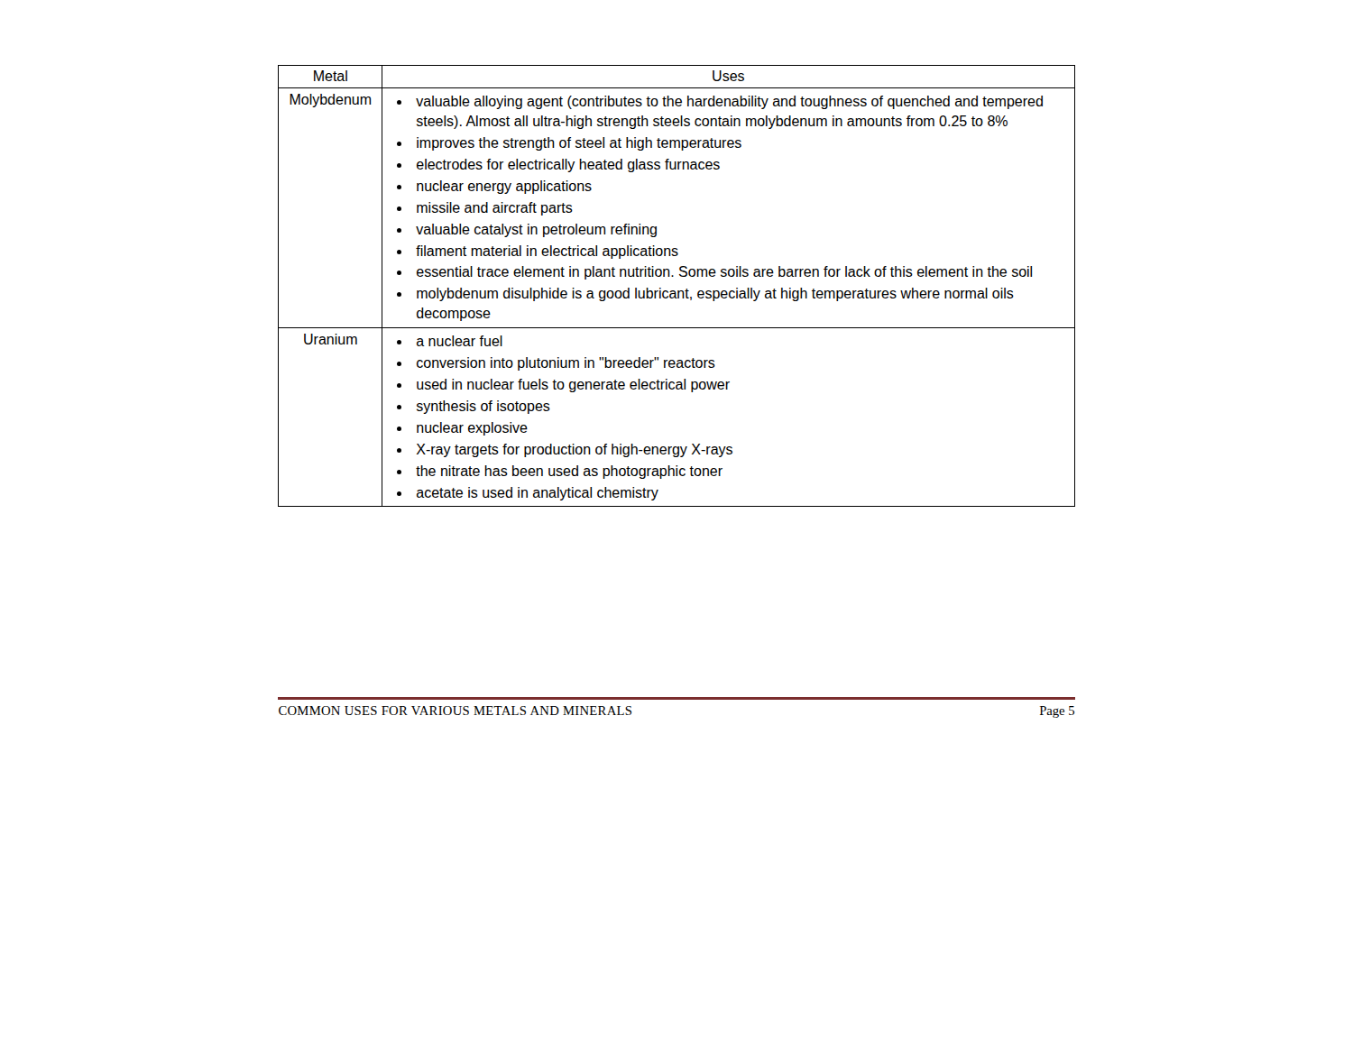| Metal | Uses |
| --- | --- |
| Molybdenum | valuable alloying agent (contributes to the hardenability and toughness of quenched and tempered steels). Almost all ultra-high strength steels contain molybdenum in amounts from 0.25 to 8% improves the strength of steel at high temperatures electrodes for electrically heated glass furnaces nuclear energy applications missile and aircraft parts valuable catalyst in petroleum refining filament material in electrical applications essential trace element in plant nutrition. Some soils are barren for lack of this element in the soil molybdenum disulphide is a good lubricant, especially at high temperatures where normal oils decompose |
| Uranium | a nuclear fuel conversion into plutonium in "breeder" reactors used in nuclear fuels to generate electrical power synthesis of isotopes nuclear explosive X-ray targets for production of high-energy X-rays the nitrate has been used as photographic toner acetate is used in analytical chemistry |
COMMON USES FOR VARIOUS METALS AND MINERALS Page 5